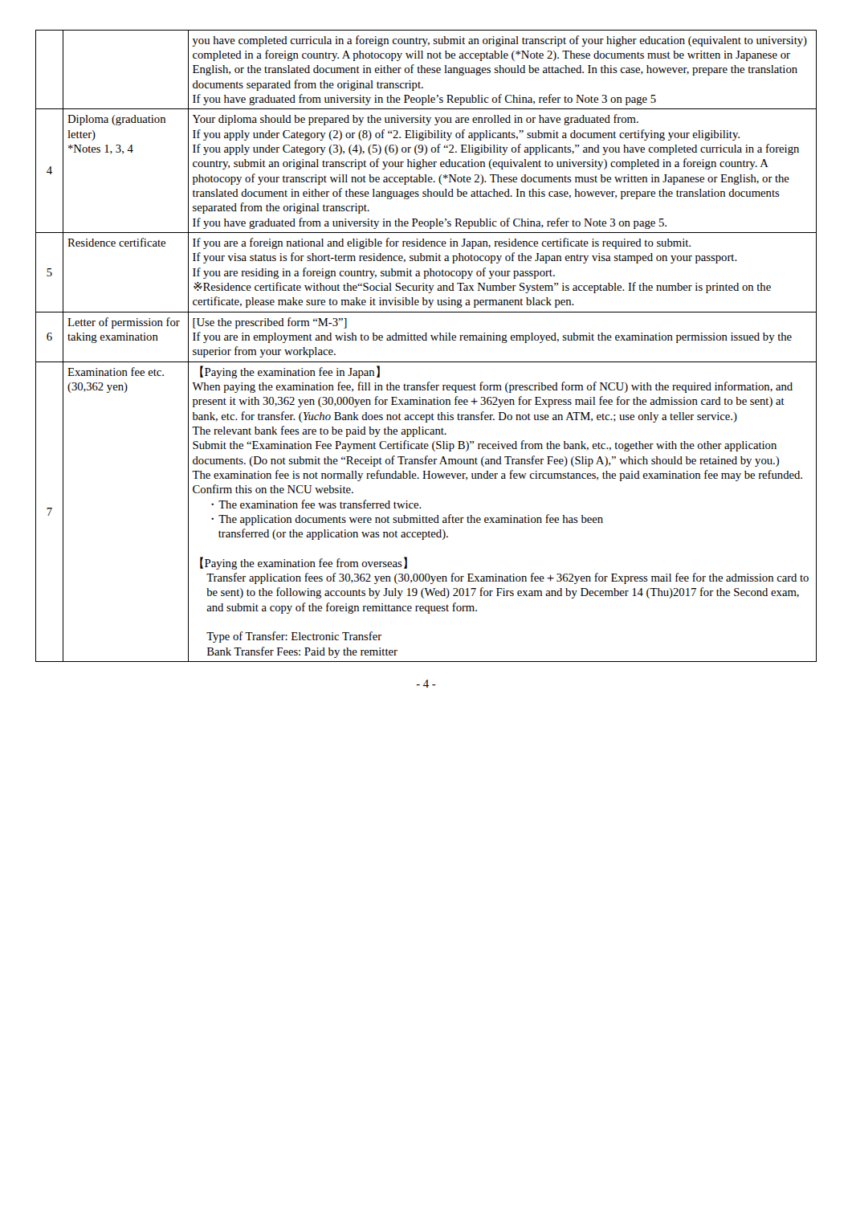| | | you have completed curricula in a foreign country, submit an original transcript of your higher education (equivalent to university) completed in a foreign country. A photocopy will not be acceptable (*Note 2). These documents must be written in Japanese or English, or the translated document in either of these languages should be attached. In this case, however, prepare the translation documents separated from the original transcript. If you have graduated from university in the People’s Republic of China, refer to Note 3 on page 5 |
| 4 | Diploma (graduation letter) *Notes 1, 3, 4 | Your diploma should be prepared by the university you are enrolled in or have graduated from. If you apply under Category (2) or (8) of “2. Eligibility of applicants,” submit a document certifying your eligibility. If you apply under Category (3), (4), (5) (6) or (9) of “2. Eligibility of applicants,” and you have completed curricula in a foreign country, submit an original transcript of your higher education (equivalent to university) completed in a foreign country. A photocopy of your transcript will not be acceptable. (*Note 2). These documents must be written in Japanese or English, or the translated document in either of these languages should be attached. In this case, however, prepare the translation documents separated from the original transcript. If you have graduated from a university in the People’s Republic of China, refer to Note 3 on page 5. |
| 5 | Residence certificate | If you are a foreign national and eligible for residence in Japan, residence certificate is required to submit. If your visa status is for short-term residence, submit a photocopy of the Japan entry visa stamped on your passport. If you are residing in a foreign country, submit a photocopy of your passport. ※Residence certificate without the“Social Security and Tax Number System” is acceptable. If the number is printed on the certificate, please make sure to make it invisible by using a permanent black pen. |
| 6 | Letter of permission for taking examination | [Use the prescribed form “M-3”] If you are in employment and wish to be admitted while remaining employed, submit the examination permission issued by the superior from your workplace. |
| 7 | Examination fee etc. (30,362 yen) | 【Paying the examination fee in Japan】 When paying the examination fee, fill in the transfer request form (prescribed form of NCU) with the required information, and present it with 30,362 yen (30,000yen for Examination fee＋362yen for Express mail fee for the admission card to be sent) at bank, etc. for transfer. ( Yucho Bank does not accept this transfer. Do not use an ATM, etc.; use only a teller service.) The relevant bank fees are to be paid by the applicant. Submit the “Examination Fee Payment Certificate (Slip B)” received from the bank, etc., together with the other application documents. (Do not submit the “Receipt of Transfer Amount (and Transfer Fee) (Slip A),” which should be retained by you.) The examination fee is not normally refundable. However, under a few circumstances, the paid examination fee may be refunded. Confirm this on the NCU website. ・The examination fee was transferred twice. ・The application documents were not submitted after the examination fee has been transferred (or the application was not accepted). 【Paying the examination fee from overseas】 Transfer application fees of 30,362 yen (30,000yen for Examination fee＋362yen for Express mail fee for the admission card to be sent) to the following accounts by July 19 (Wed) 2017 for Firs exam and by December 14 (Thu)2017 for the Second exam, and submit a copy of the foreign remittance request form. Type of Transfer: Electronic Transfer Bank Transfer Fees: Paid by the remitter |
- 4 -